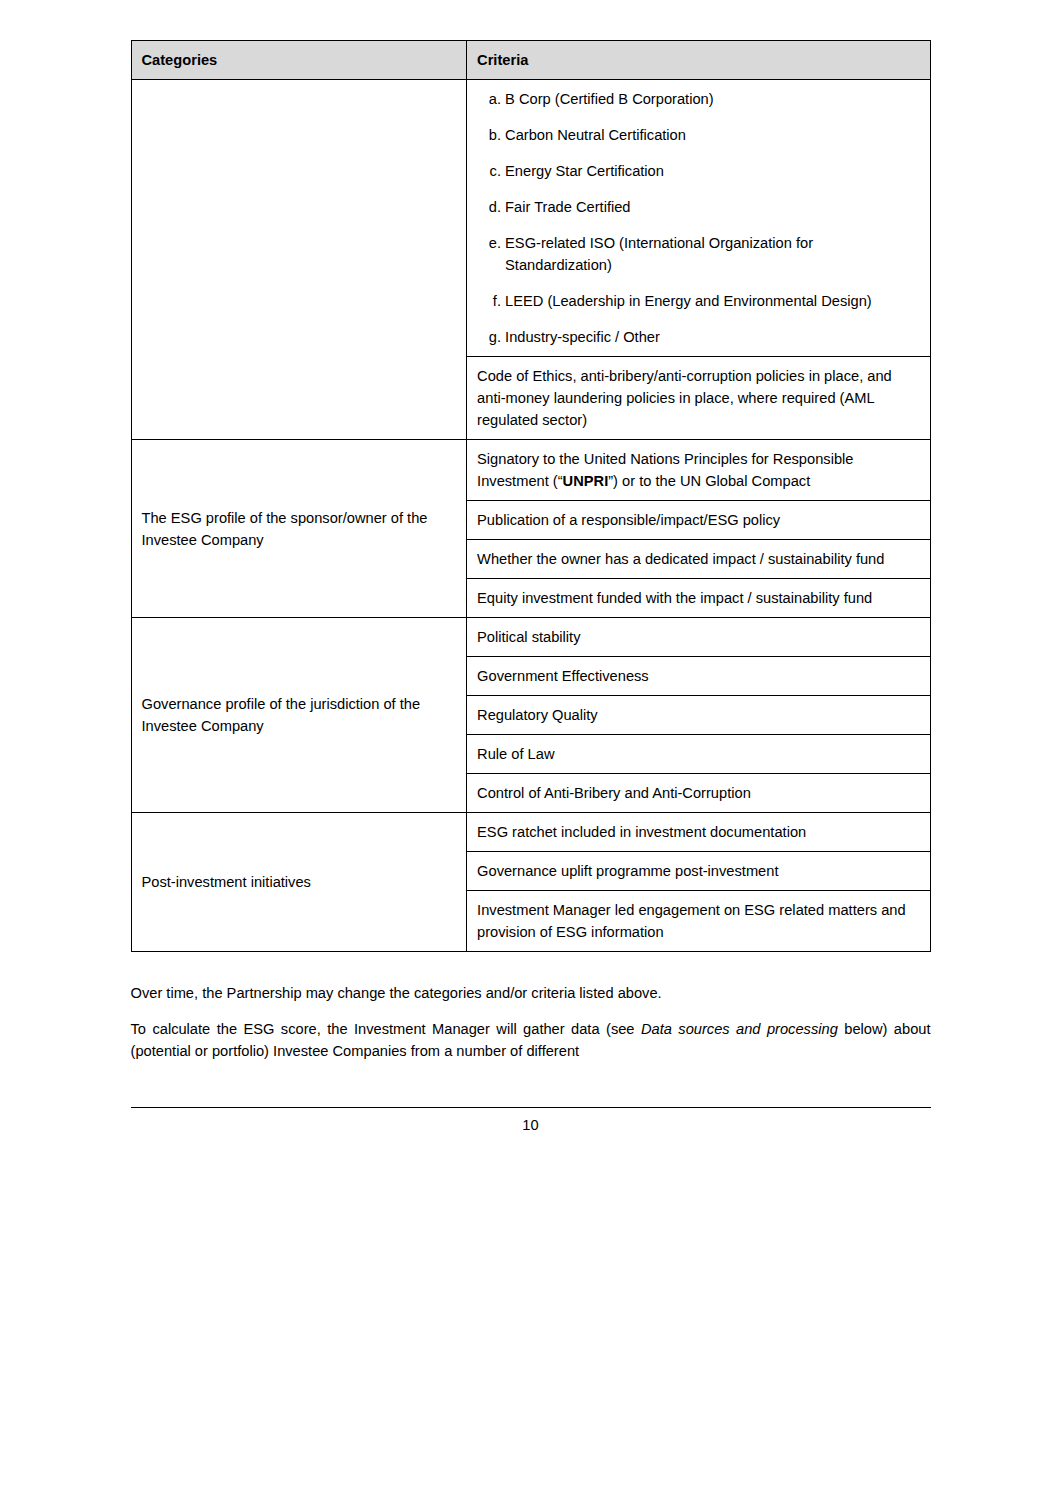| Categories | Criteria |
| --- | --- |
| | B Corp (Certified B Corporation) Carbon Neutral Certification Energy Star Certification Fair Trade Certified ESG-related ISO (International Organization for Standardization) LEED (Leadership in Energy and Environmental Design) Industry-specific / Other |
| Code of Ethics, anti-bribery/anti-corruption policies in place, and anti-money laundering policies in place, where required (AML regulated sector) |
| The ESG profile of the sponsor/owner of the Investee Company | Signatory to the United Nations Principles for Responsible Investment (“ UNPRI ”) or to the UN Global Compact |
| Publication of a responsible/impact/ESG policy |
| Whether the owner has a dedicated impact / sustainability fund |
| Equity investment funded with the impact / sustainability fund |
| Governance profile of the jurisdiction of the Investee Company | Political stability |
| Government Effectiveness |
| Regulatory Quality |
| Rule of Law |
| Control of Anti-Bribery and Anti-Corruption |
| Post-investment initiatives | ESG ratchet included in investment documentation |
| Governance uplift programme post-investment |
| Investment Manager led engagement on ESG related matters and provision of ESG information |
Over time, the Partnership may change the categories and/or criteria listed above.
To calculate the ESG score, the Investment Manager will gather data (see Data sources and processing below) about (potential or portfolio) Investee Companies from a number of different
10